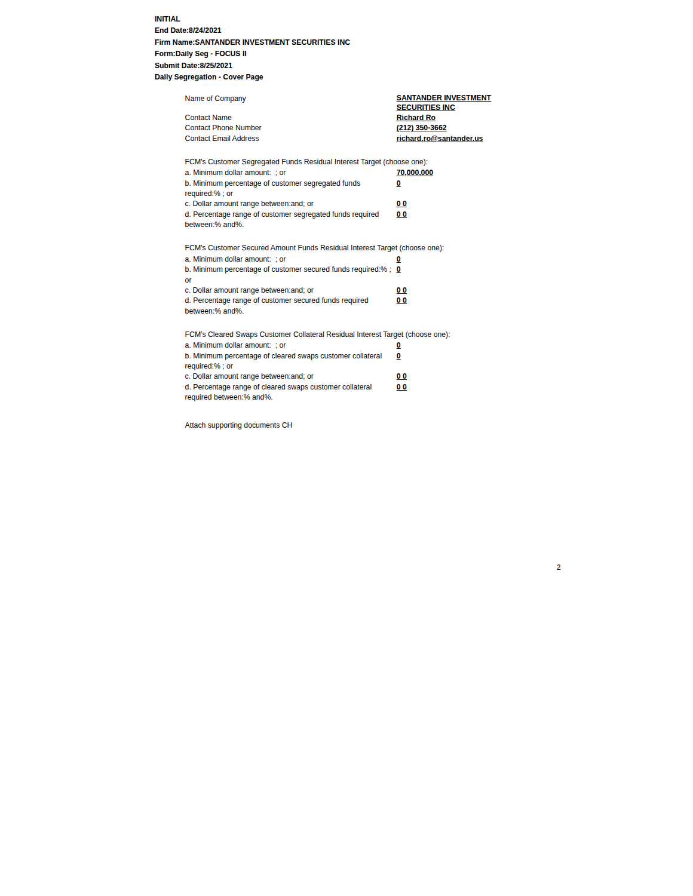INITIAL
End Date:8/24/2021
Firm Name:SANTANDER INVESTMENT SECURITIES INC
Form:Daily Seg - FOCUS II
Submit Date:8/25/2021
Daily Segregation - Cover Page
| Name of Company | SANTANDER INVESTMENT SECURITIES INC |
| Contact Name | Richard Ro |
| Contact Phone Number | (212) 350-3662 |
| Contact Email Address | richard.ro@santander.us |
FCM's Customer Segregated Funds Residual Interest Target (choose one):
| a. Minimum dollar amount: ; or | 70,000,000 |
| b. Minimum percentage of customer segregated funds required:% ; or | 0 |
| c. Dollar amount range between:and; or | 0 0 |
| d. Percentage range of customer segregated funds required between:% and%. | 0 0 |
FCM's Customer Secured Amount Funds Residual Interest Target (choose one):
| a. Minimum dollar amount: ; or | 0 |
| b. Minimum percentage of customer secured funds required:% ; or | 0 |
| c. Dollar amount range between:and; or | 0 0 |
| d. Percentage range of customer secured funds required between:% and%. | 0 0 |
FCM's Cleared Swaps Customer Collateral Residual Interest Target (choose one):
| a. Minimum dollar amount: ; or | 0 |
| b. Minimum percentage of cleared swaps customer collateral required:% ; or | 0 |
| c. Dollar amount range between:and; or | 0 0 |
| d. Percentage range of cleared swaps customer collateral required between:% and%. | 0 0 |
Attach supporting documents CH
2